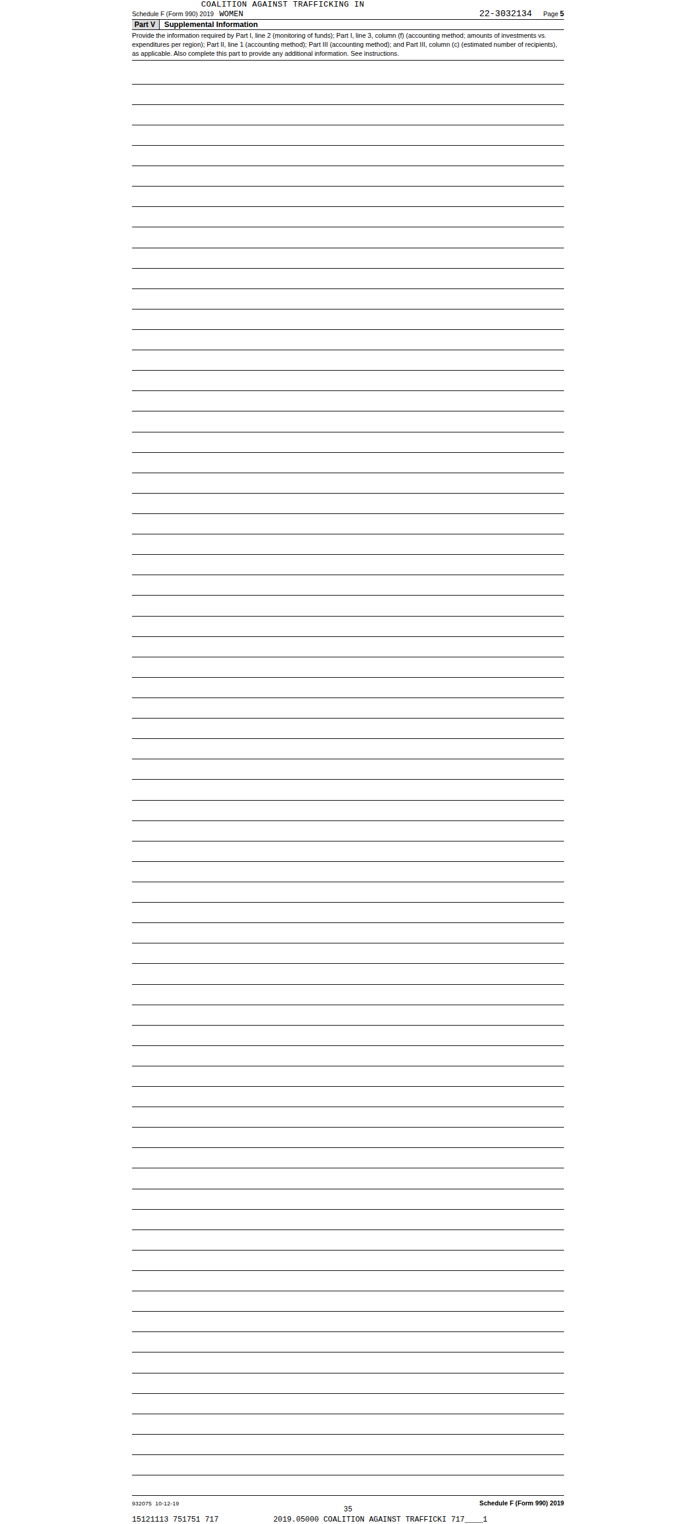COALITION AGAINST TRAFFICKING IN
Schedule F (Form 990) 2019 WOMEN
22-3032134 Page 5
Part V
Supplemental Information
Provide the information required by Part I, line 2 (monitoring of funds); Part I, line 3, column (f) (accounting method; amounts of investments vs. expenditures per region); Part II, line 1 (accounting method); Part III (accounting method); and Part III, column (c) (estimated number of recipients), as applicable. Also complete this part to provide any additional information. See instructions.
932075 10-12-19
Schedule F (Form 990) 2019
35
15121113 751751 717 2019.05000 COALITION AGAINST TRAFFICKI 717____1